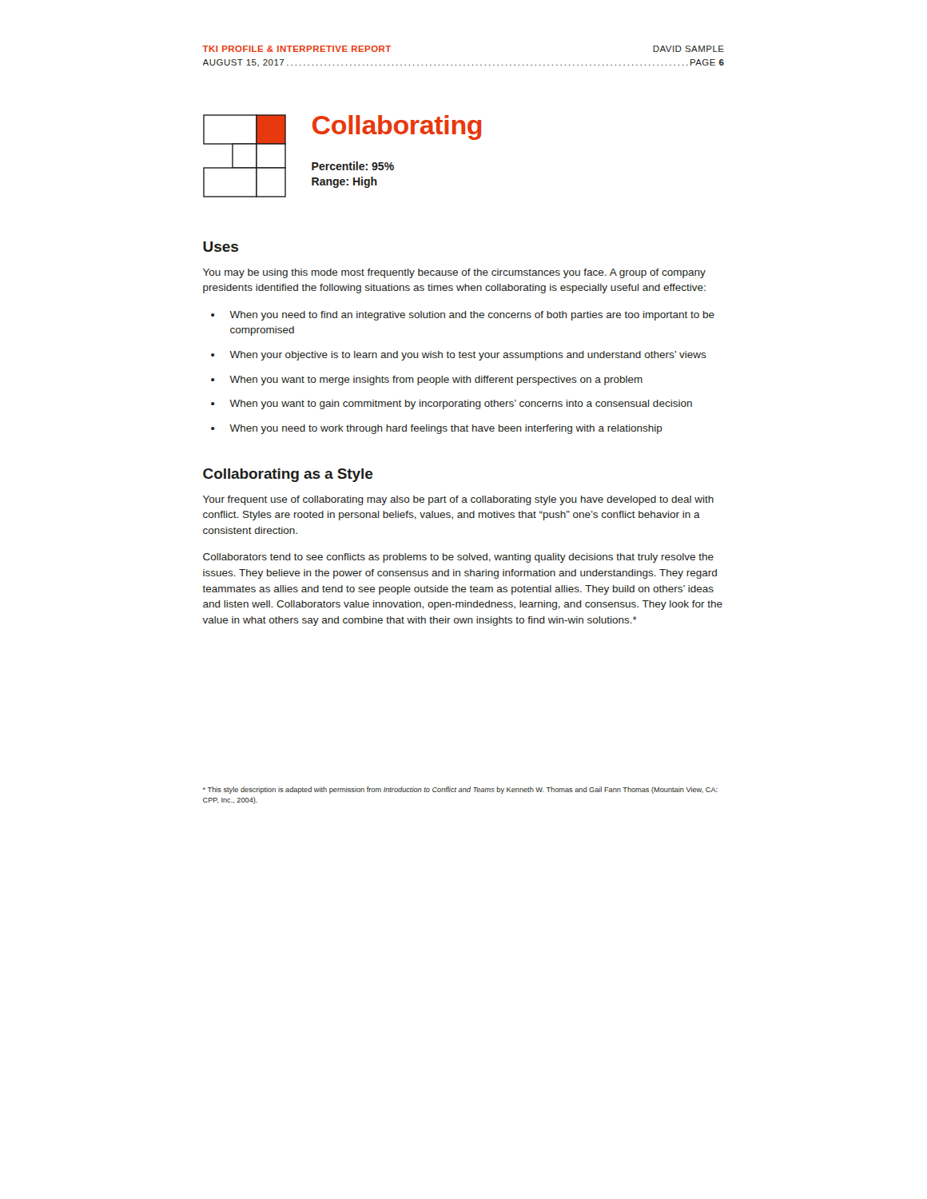TKI PROFILE & INTERPRETIVE REPORT DAVID SAMPLE
AUGUST 15, 2017 .................................................................................................. PAGE 6
Collaborating
Percentile: 95%
Range: High
Uses
You may be using this mode most frequently because of the circumstances you face. A group of company presidents identified the following situations as times when collaborating is especially useful and effective:
When you need to find an integrative solution and the concerns of both parties are too important to be compromised
When your objective is to learn and you wish to test your assumptions and understand others’ views
When you want to merge insights from people with different perspectives on a problem
When you want to gain commitment by incorporating others’ concerns into a consensual decision
When you need to work through hard feelings that have been interfering with a relationship
Collaborating as a Style
Your frequent use of collaborating may also be part of a collaborating style you have developed to deal with conflict. Styles are rooted in personal beliefs, values, and motives that “push” one’s conflict behavior in a consistent direction.
Collaborators tend to see conflicts as problems to be solved, wanting quality decisions that truly resolve the issues. They believe in the power of consensus and in sharing information and understandings. They regard teammates as allies and tend to see people outside the team as potential allies. They build on others’ ideas and listen well. Collaborators value innovation, open-mindedness, learning, and consensus. They look for the value in what others say and combine that with their own insights to find win-win solutions.*
* This style description is adapted with permission from Introduction to Conflict and Teams by Kenneth W. Thomas and Gail Fann Thomas (Mountain View, CA: CPP, Inc., 2004).